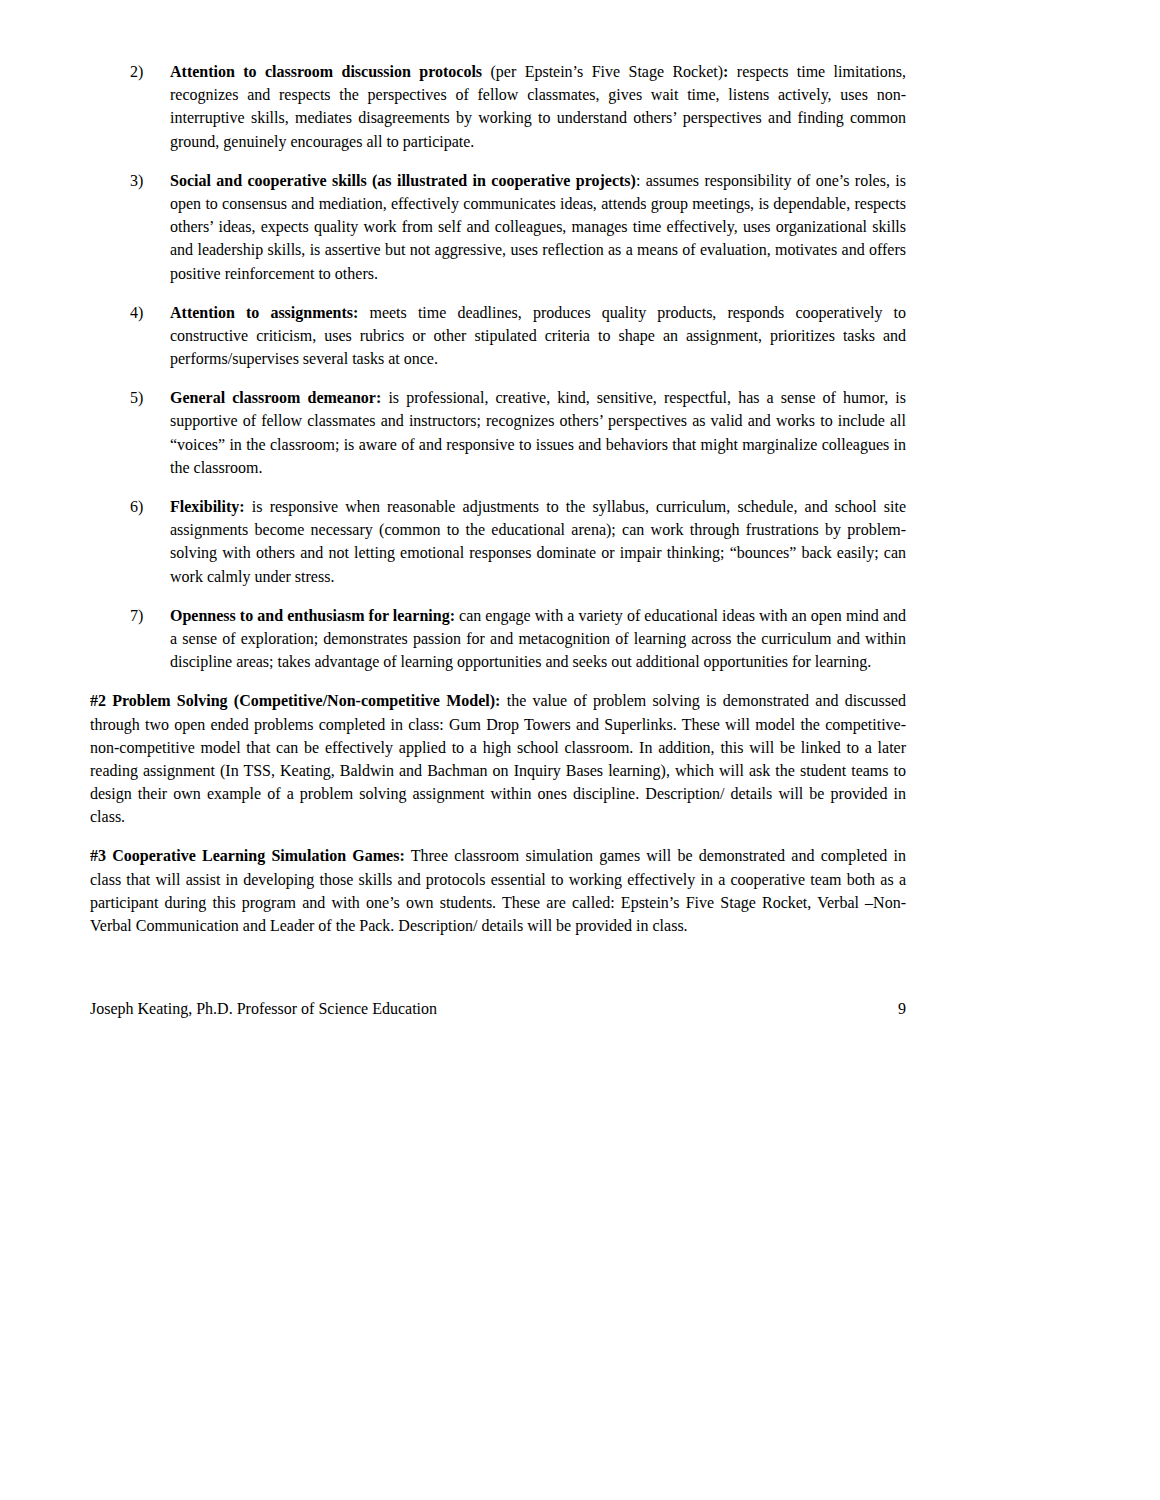2) Attention to classroom discussion protocols (per Epstein’s Five Stage Rocket): respects time limitations, recognizes and respects the perspectives of fellow classmates, gives wait time, listens actively, uses non-interruptive skills, mediates disagreements by working to understand others’ perspectives and finding common ground, genuinely encourages all to participate.
3) Social and cooperative skills (as illustrated in cooperative projects): assumes responsibility of one’s roles, is open to consensus and mediation, effectively communicates ideas, attends group meetings, is dependable, respects others’ ideas, expects quality work from self and colleagues, manages time effectively, uses organizational skills and leadership skills, is assertive but not aggressive, uses reflection as a means of evaluation, motivates and offers positive reinforcement to others.
4) Attention to assignments: meets time deadlines, produces quality products, responds cooperatively to constructive criticism, uses rubrics or other stipulated criteria to shape an assignment, prioritizes tasks and performs/supervises several tasks at once.
5) General classroom demeanor: is professional, creative, kind, sensitive, respectful, has a sense of humor, is supportive of fellow classmates and instructors; recognizes others’ perspectives as valid and works to include all “voices” in the classroom; is aware of and responsive to issues and behaviors that might marginalize colleagues in the classroom.
6) Flexibility: is responsive when reasonable adjustments to the syllabus, curriculum, schedule, and school site assignments become necessary (common to the educational arena); can work through frustrations by problem-solving with others and not letting emotional responses dominate or impair thinking; “bounces” back easily; can work calmly under stress.
7) Openness to and enthusiasm for learning: can engage with a variety of educational ideas with an open mind and a sense of exploration; demonstrates passion for and metacognition of learning across the curriculum and within discipline areas; takes advantage of learning opportunities and seeks out additional opportunities for learning.
#2 Problem Solving (Competitive/Non-competitive Model): the value of problem solving is demonstrated and discussed through two open ended problems completed in class: Gum Drop Towers and Superlinks. These will model the competitive-non-competitive model that can be effectively applied to a high school classroom. In addition, this will be linked to a later reading assignment (In TSS, Keating, Baldwin and Bachman on Inquiry Bases learning), which will ask the student teams to design their own example of a problem solving assignment within ones discipline. Description/ details will be provided in class.
#3 Cooperative Learning Simulation Games: Three classroom simulation games will be demonstrated and completed in class that will assist in developing those skills and protocols essential to working effectively in a cooperative team both as a participant during this program and with one’s own students. These are called: Epstein’s Five Stage Rocket, Verbal –Non-Verbal Communication and Leader of the Pack. Description/ details will be provided in class.
Joseph Keating, Ph.D. Professor of Science Education 9